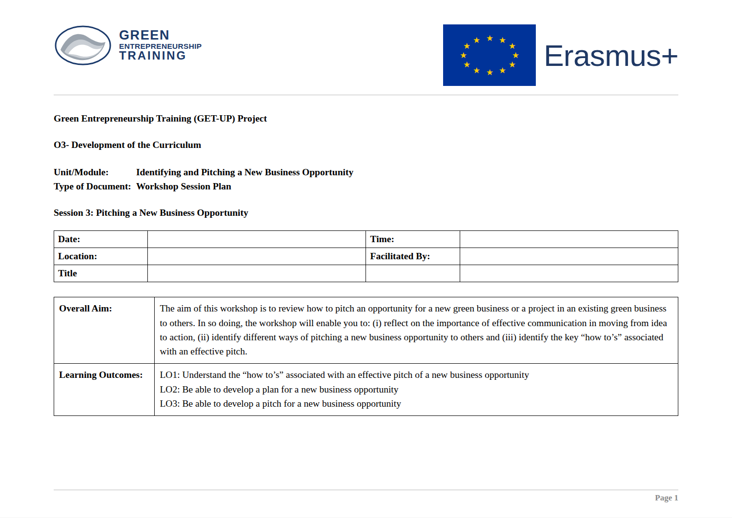GREEN
ENTREPRENEURSHIP
TRAINING
★ ★ ★ ★ ★ ★ ★ ★ ★ ★ ★ ★
Erasmus+
Green Entrepreneurship Training (GET-UP) Project
O3- Development of the Curriculum
Unit/Module:
Identifying and Pitching a New Business Opportunity
Type of Document:
Workshop Session Plan
Session 3: Pitching a New Business Opportunity
| Date: | | Time: | |
| Location: | | Facilitated By: | |
| Title | | | |
| Overall Aim: | The aim of this workshop is to review how to pitch an opportunity for a new green business or a project in an existing green business to others. In so doing, the workshop will enable you to: (i) reflect on the importance of effective communication in moving from idea to action, (ii) identify different ways of pitching a new business opportunity to others and (iii) identify the key “how to’s” associated with an effective pitch. |
| Learning Outcomes: | LO1: Understand the “how to’s” associated with an effective pitch of a new business opportunity LO2: Be able to develop a plan for a new business opportunity LO3: Be able to develop a pitch for a new business opportunity |
Page 1